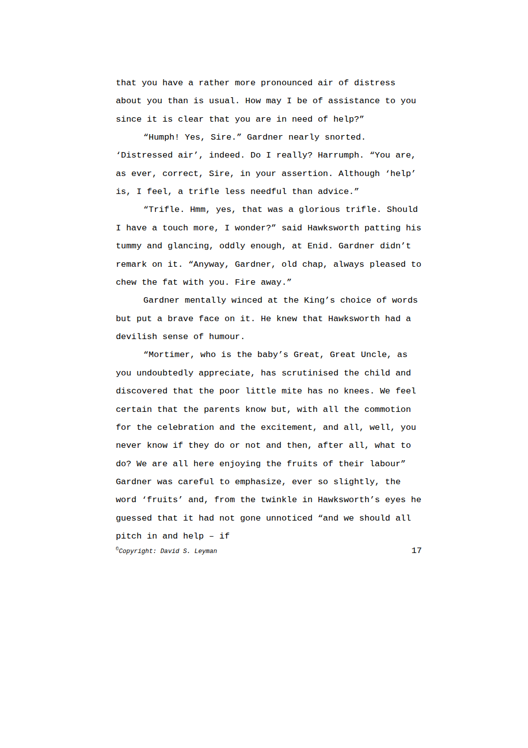that you have a rather more pronounced air of distress about you than is usual. How may I be of assistance to you since it is clear that you are in need of help?”
“Humph! Yes, Sire.” Gardner nearly snorted. ‘Distressed air’, indeed. Do I really? Harrumph. “You are, as ever, correct, Sire, in your assertion. Although ‘help’ is, I feel, a trifle less needful than advice.”
“Trifle. Hmm, yes, that was a glorious trifle. Should I have a touch more, I wonder?” said Hawksworth patting his tummy and glancing, oddly enough, at Enid. Gardner didn’t remark on it. “Anyway, Gardner, old chap, always pleased to chew the fat with you. Fire away.”
Gardner mentally winced at the King’s choice of words but put a brave face on it. He knew that Hawksworth had a devilish sense of humour.
“Mortimer, who is the baby’s Great, Great Uncle, as you undoubtedly appreciate, has scrutinised the child and discovered that the poor little mite has no knees. We feel certain that the parents know but, with all the commotion for the celebration and the excitement, and all, well, you never know if they do or not and then, after all, what to do? We are all here enjoying the fruits of their labour” Gardner was careful to emphasize, ever so slightly, the word ‘fruits’ and, from the twinkle in Hawksworth’s eyes he guessed that it had not gone unnoticed “and we should all pitch in and help – if
©Copyright: David S. Leyman 17